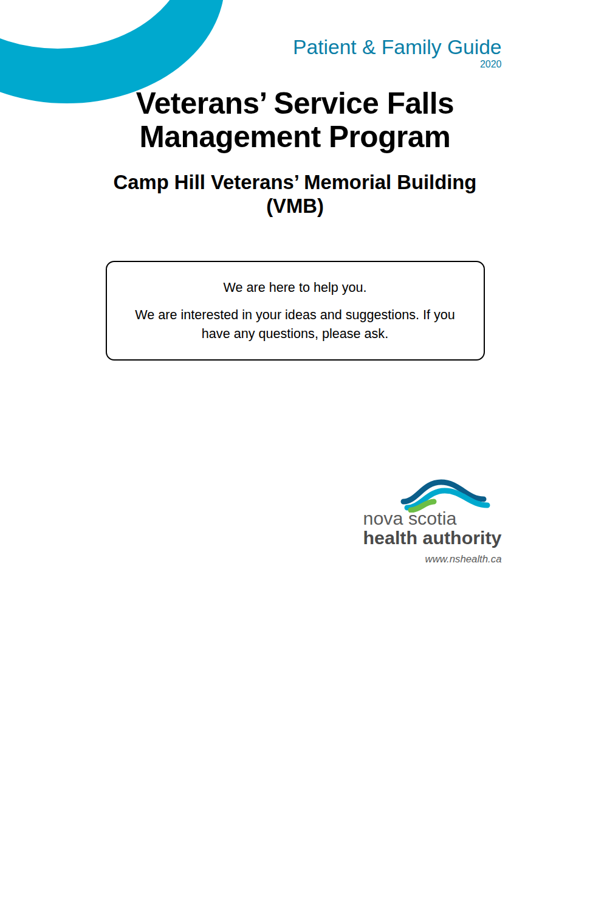Patient & Family Guide
2020
Veterans’ Service Falls Management Program
Camp Hill Veterans’ Memorial Building (VMB)
We are here to help you.
We are interested in your ideas and suggestions. If you have any questions, please ask.
nova scotia
health authority
www.nshealth.ca